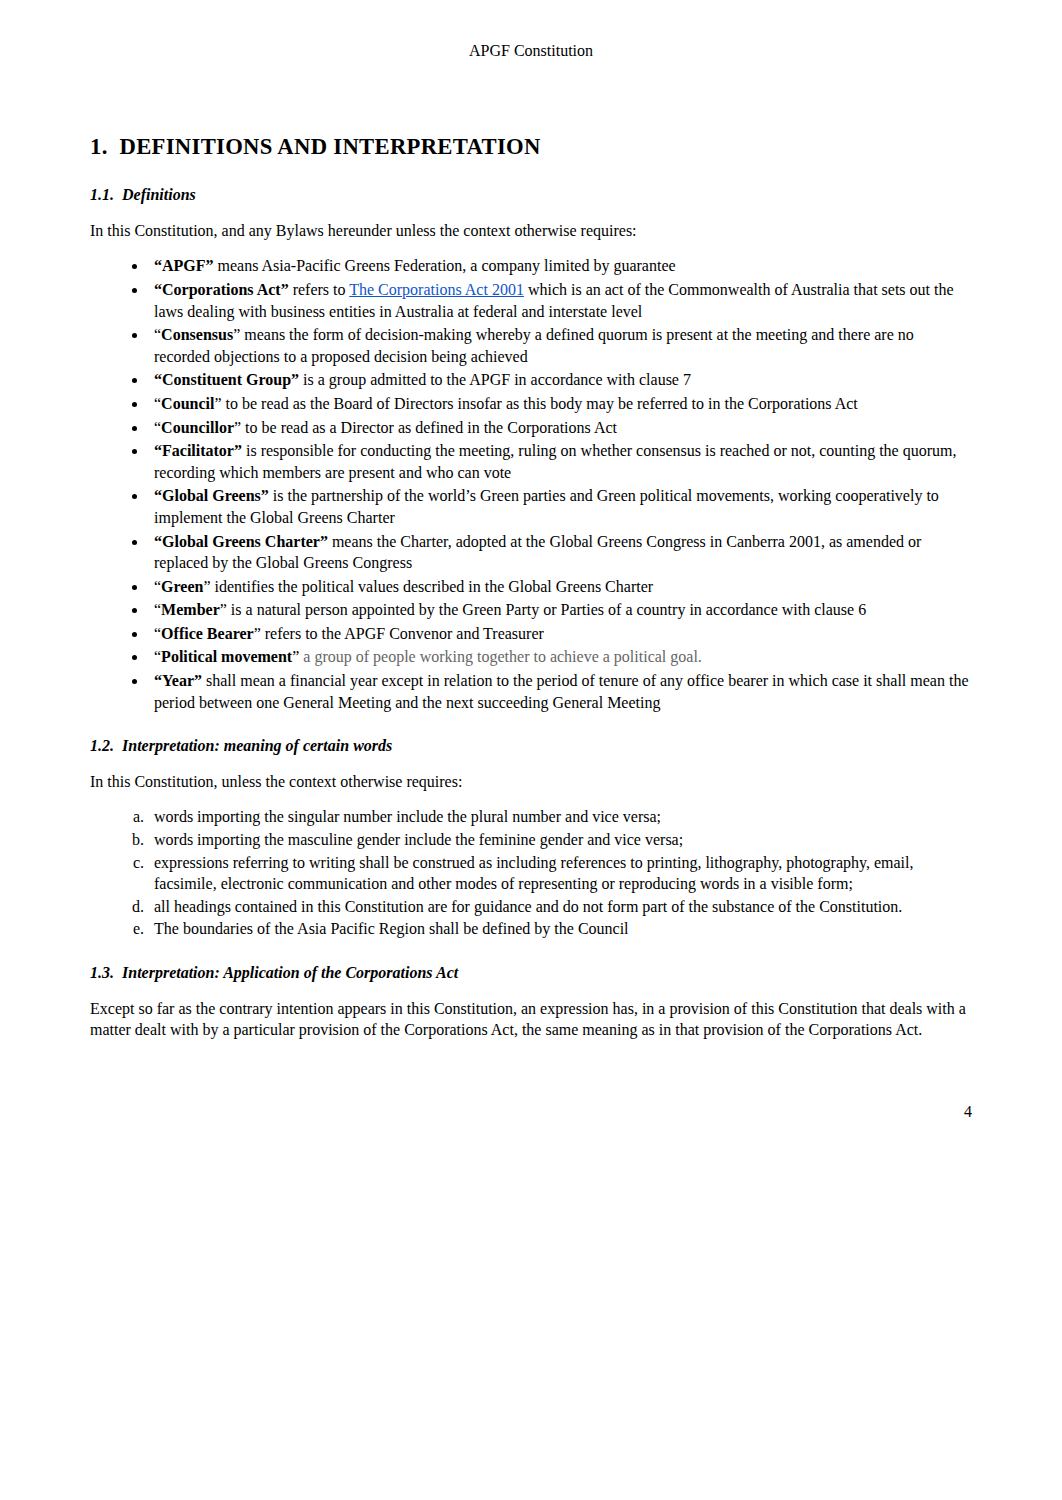APGF Constitution
1. DEFINITIONS AND INTERPRETATION
1.1. Definitions
In this Constitution, and any Bylaws hereunder unless the context otherwise requires:
“APGF” means Asia-Pacific Greens Federation, a company limited by guarantee
“Corporations Act” refers to The Corporations Act 2001 which is an act of the Commonwealth of Australia that sets out the laws dealing with business entities in Australia at federal and interstate level
“Consensus” means the form of decision-making whereby a defined quorum is present at the meeting and there are no recorded objections to a proposed decision being achieved
“Constituent Group” is a group admitted to the APGF in accordance with clause 7
“Council” to be read as the Board of Directors insofar as this body may be referred to in the Corporations Act
“Councillor” to be read as a Director as defined in the Corporations Act
“Facilitator” is responsible for conducting the meeting, ruling on whether consensus is reached or not, counting the quorum, recording which members are present and who can vote
“Global Greens” is the partnership of the world’s Green parties and Green political movements, working cooperatively to implement the Global Greens Charter
“Global Greens Charter” means the Charter, adopted at the Global Greens Congress in Canberra 2001, as amended or replaced by the Global Greens Congress
“Green” identifies the political values described in the Global Greens Charter
“Member” is a natural person appointed by the Green Party or Parties of a country in accordance with clause 6
“Office Bearer” refers to the APGF Convenor and Treasurer
“Political movement” a group of people working together to achieve a political goal.
“Year” shall mean a financial year except in relation to the period of tenure of any office bearer in which case it shall mean the period between one General Meeting and the next succeeding General Meeting
1.2. Interpretation: meaning of certain words
In this Constitution, unless the context otherwise requires:
words importing the singular number include the plural number and vice versa;
words importing the masculine gender include the feminine gender and vice versa;
expressions referring to writing shall be construed as including references to printing, lithography, photography, email, facsimile, electronic communication and other modes of representing or reproducing words in a visible form;
all headings contained in this Constitution are for guidance and do not form part of the substance of the Constitution.
The boundaries of the Asia Pacific Region shall be defined by the Council
1.3. Interpretation: Application of the Corporations Act
Except so far as the contrary intention appears in this Constitution, an expression has, in a provision of this Constitution that deals with a matter dealt with by a particular provision of the Corporations Act, the same meaning as in that provision of the Corporations Act.
4